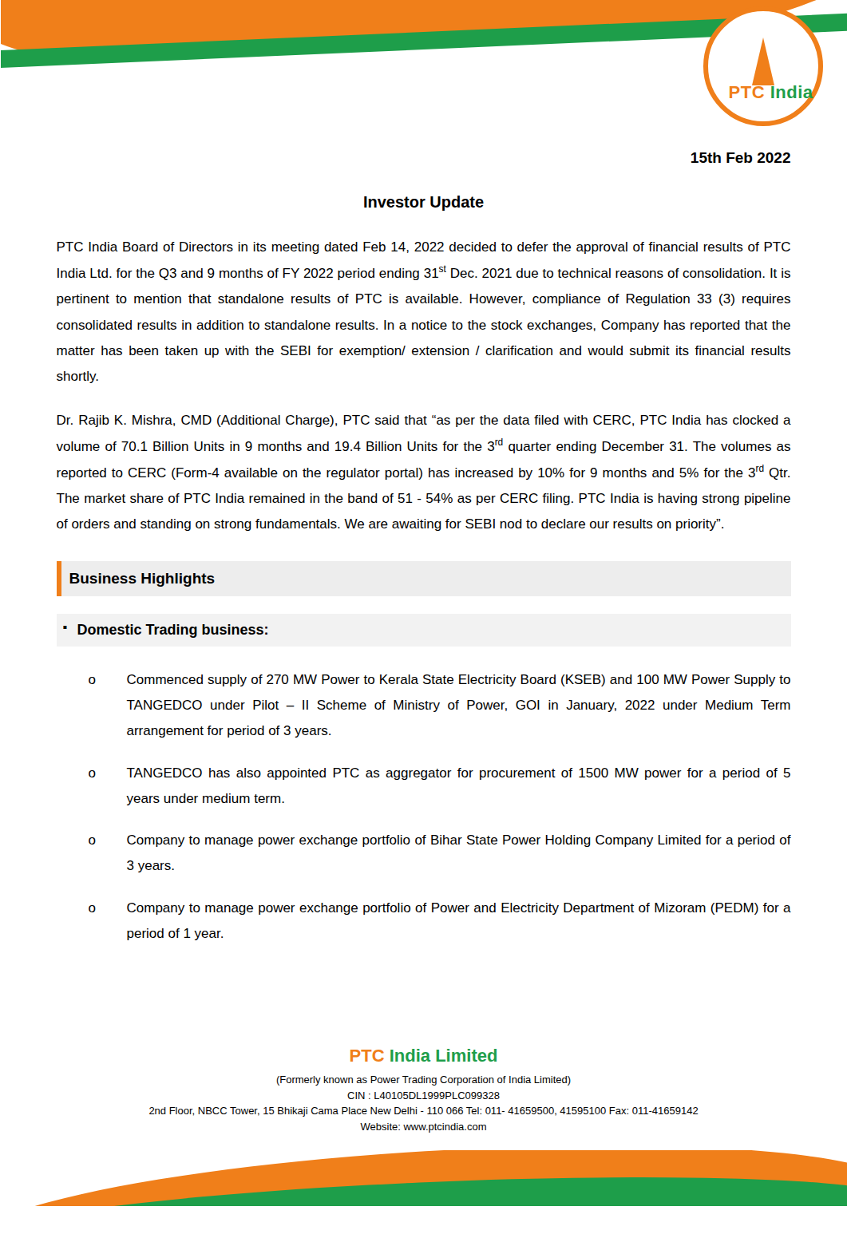PTC India
15th Feb 2022
Investor Update
PTC India Board of Directors in its meeting dated Feb 14, 2022 decided to defer the approval of financial results of PTC India Ltd. for the Q3 and 9 months of FY 2022 period ending 31st Dec. 2021 due to technical reasons of consolidation. It is pertinent to mention that standalone results of PTC is available. However, compliance of Regulation 33 (3) requires consolidated results in addition to standalone results. In a notice to the stock exchanges, Company has reported that the matter has been taken up with the SEBI for exemption/ extension / clarification and would submit its financial results shortly.
Dr. Rajib K. Mishra, CMD (Additional Charge), PTC said that “as per the data filed with CERC, PTC India has clocked a volume of 70.1 Billion Units in 9 months and 19.4 Billion Units for the 3rd quarter ending December 31. The volumes as reported to CERC (Form-4 available on the regulator portal) has increased by 10% for 9 months and 5% for the 3rd Qtr. The market share of PTC India remained in the band of 51 - 54% as per CERC filing. PTC India is having strong pipeline of orders and standing on strong fundamentals. We are awaiting for SEBI nod to declare our results on priority”.
Business Highlights
Domestic Trading business:
Commenced supply of 270 MW Power to Kerala State Electricity Board (KSEB) and 100 MW Power Supply to TANGEDCO under Pilot – II Scheme of Ministry of Power, GOI in January, 2022 under Medium Term arrangement for period of 3 years.
TANGEDCO has also appointed PTC as aggregator for procurement of 1500 MW power for a period of 5 years under medium term.
Company to manage power exchange portfolio of Bihar State Power Holding Company Limited for a period of 3 years.
Company to manage power exchange portfolio of Power and Electricity Department of Mizoram (PEDM) for a period of 1 year.
PTC India Limited
(Formerly known as Power Trading Corporation of India Limited)
CIN : L40105DL1999PLC099328
2nd Floor, NBCC Tower, 15 Bhikaji Cama Place New Delhi - 110 066 Tel: 011- 41659500, 41595100 Fax: 011-41659142
Website: www.ptcindia.com